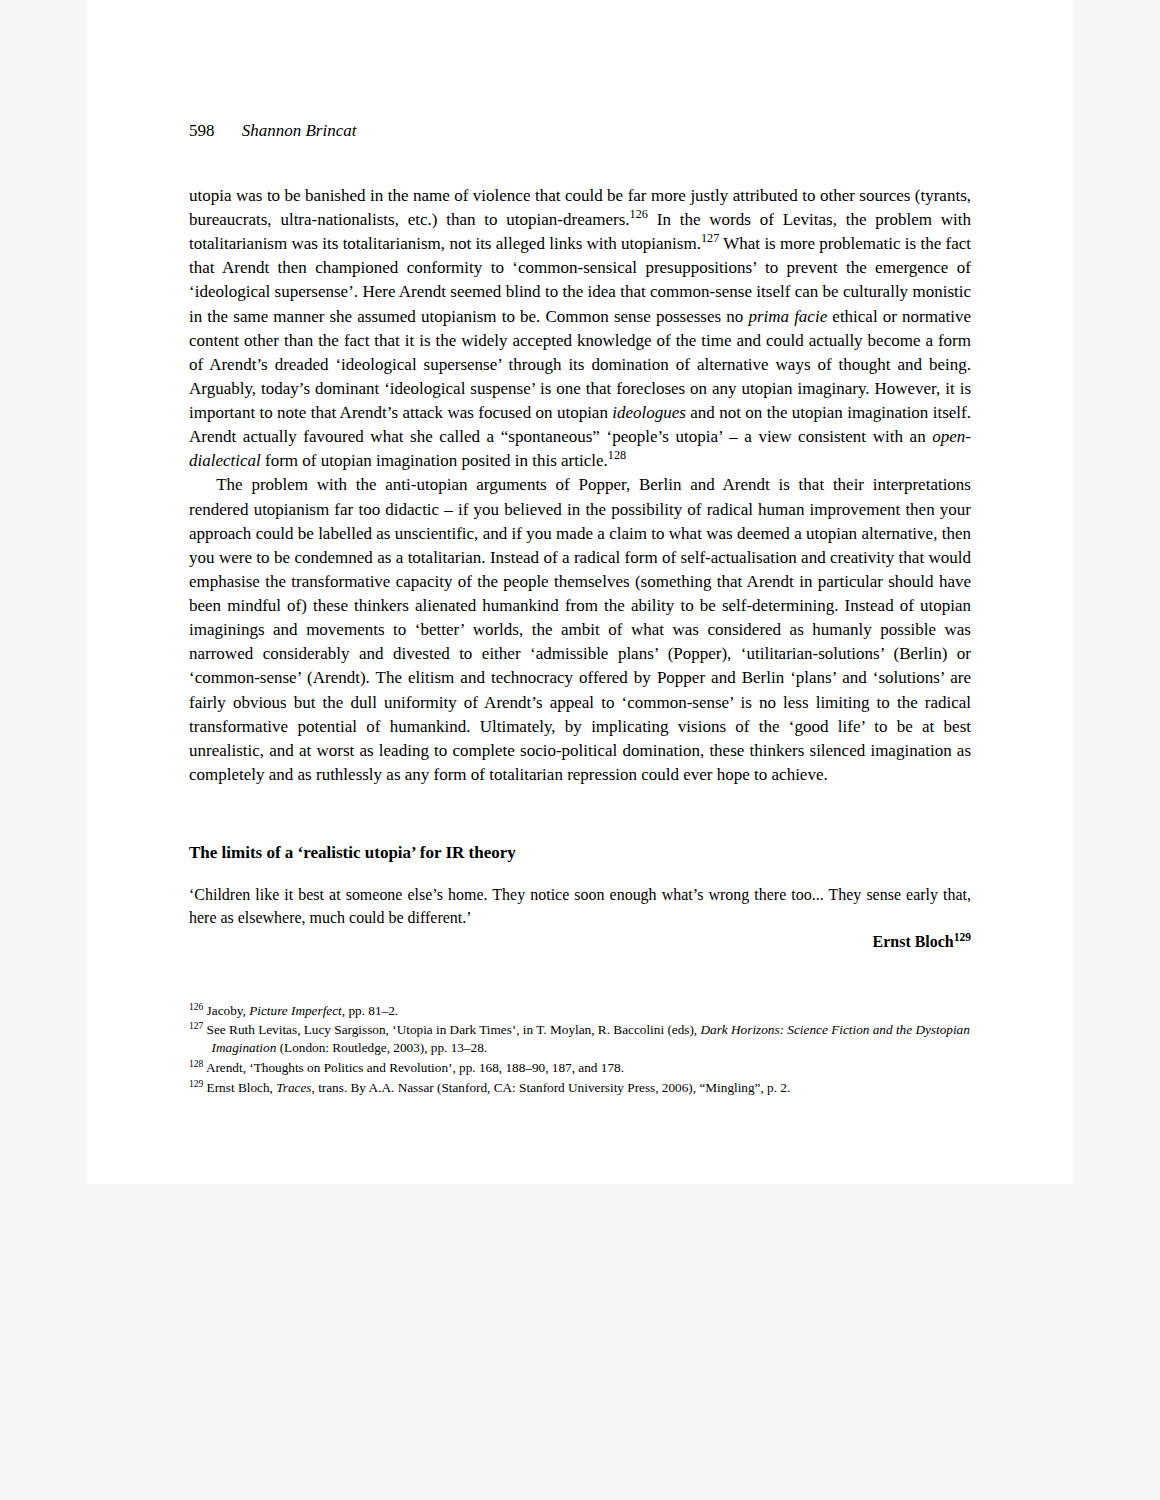598 Shannon Brincat
utopia was to be banished in the name of violence that could be far more justly attributed to other sources (tyrants, bureaucrats, ultra-nationalists, etc.) than to utopian-dreamers.126 In the words of Levitas, the problem with totalitarianism was its totalitarianism, not its alleged links with utopianism.127 What is more problematic is the fact that Arendt then championed conformity to ‘common-sensical presuppositions’ to prevent the emergence of ‘ideological supersense’. Here Arendt seemed blind to the idea that common-sense itself can be culturally monistic in the same manner she assumed utopianism to be. Common sense possesses no prima facie ethical or normative content other than the fact that it is the widely accepted knowledge of the time and could actually become a form of Arendt’s dreaded ‘ideological supersense’ through its domination of alternative ways of thought and being. Arguably, today’s dominant ‘ideological suspense’ is one that forecloses on any utopian imaginary. However, it is important to note that Arendt’s attack was focused on utopian ideologues and not on the utopian imagination itself. Arendt actually favoured what she called a “spontaneous” ‘people’s utopia’ – a view consistent with an open-dialectical form of utopian imagination posited in this article.128
The problem with the anti-utopian arguments of Popper, Berlin and Arendt is that their interpretations rendered utopianism far too didactic – if you believed in the possibility of radical human improvement then your approach could be labelled as unscientific, and if you made a claim to what was deemed a utopian alternative, then you were to be condemned as a totalitarian. Instead of a radical form of self-actualisation and creativity that would emphasise the transformative capacity of the people themselves (something that Arendt in particular should have been mindful of) these thinkers alienated humankind from the ability to be self-determining. Instead of utopian imaginings and movements to ‘better’ worlds, the ambit of what was considered as humanly possible was narrowed considerably and divested to either ‘admissible plans’ (Popper), ‘utilitarian-solutions’ (Berlin) or ‘common-sense’ (Arendt). The elitism and technocracy offered by Popper and Berlin ‘plans’ and ‘solutions’ are fairly obvious but the dull uniformity of Arendt’s appeal to ‘common-sense’ is no less limiting to the radical transformative potential of humankind. Ultimately, by implicating visions of the ‘good life’ to be at best unrealistic, and at worst as leading to complete socio-political domination, these thinkers silenced imagination as completely and as ruthlessly as any form of totalitarian repression could ever hope to achieve.
The limits of a ‘realistic utopia’ for IR theory
‘Children like it best at someone else’s home. They notice soon enough what’s wrong there too... They sense early that, here as elsewhere, much could be different.’
Ernst Bloch129
126 Jacoby, Picture Imperfect, pp. 81–2.
127 See Ruth Levitas, Lucy Sargisson, ‘Utopia in Dark Times’, in T. Moylan, R. Baccolini (eds), Dark Horizons: Science Fiction and the Dystopian Imagination (London: Routledge, 2003), pp. 13–28.
128 Arendt, ‘Thoughts on Politics and Revolution’, pp. 168, 188–90, 187, and 178.
129 Ernst Bloch, Traces, trans. By A.A. Nassar (Stanford, CA: Stanford University Press, 2006), “Mingling”, p. 2.